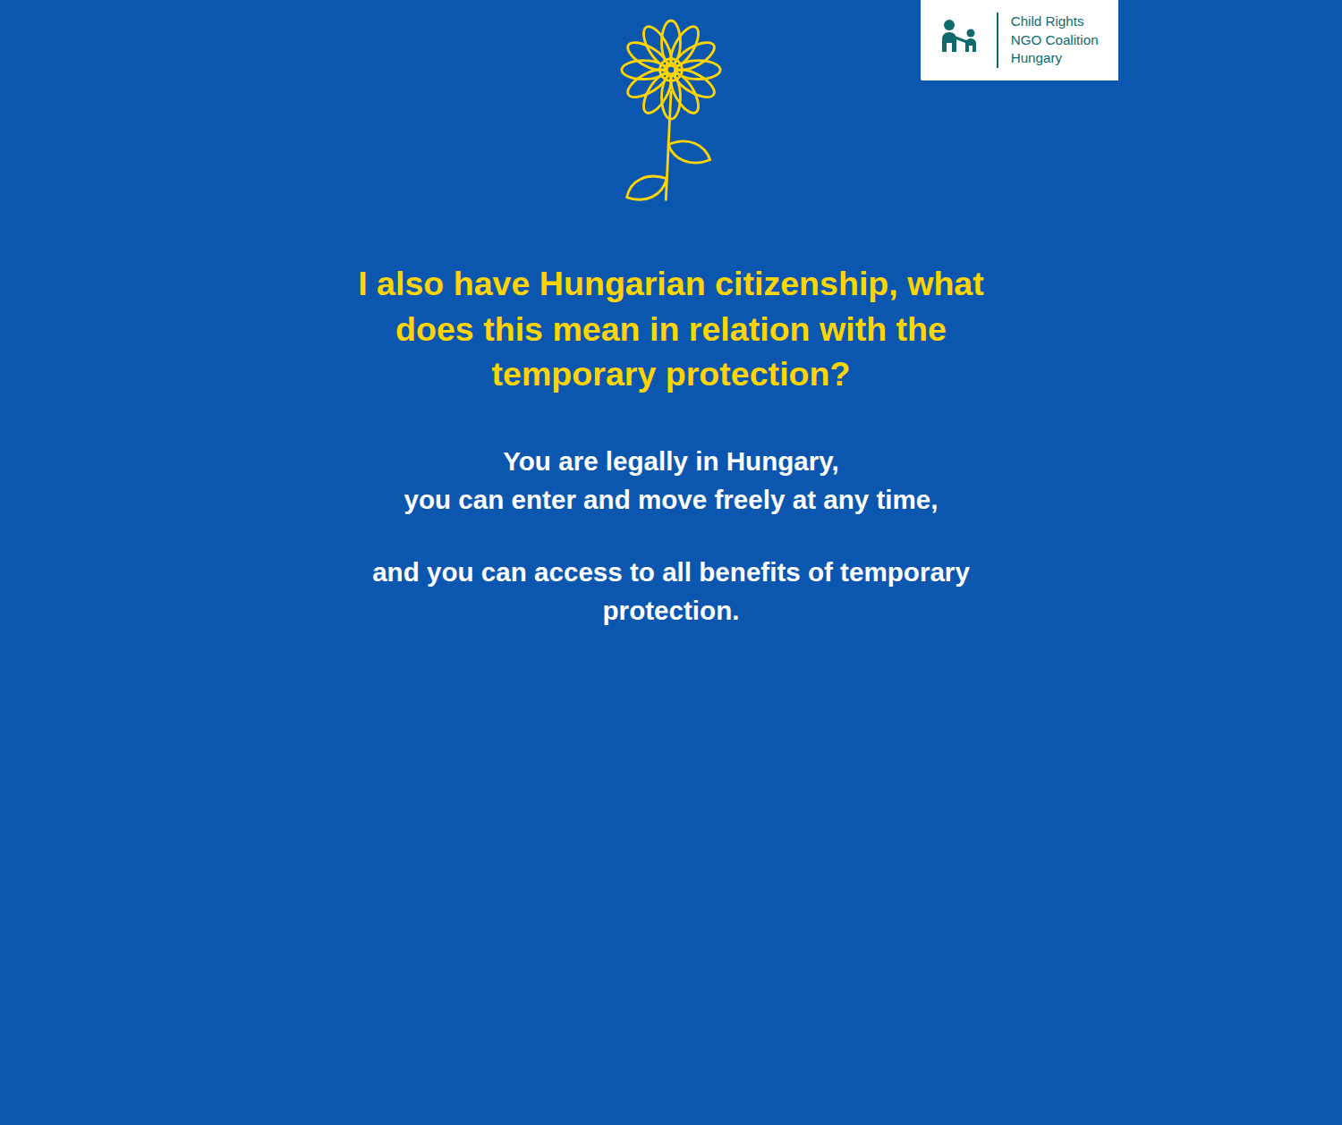Child Rights NGO Coalition Hungary
I also have Hungarian citizenship, what does this mean in relation with the temporary protection?
You are legally in Hungary,
you can enter and move freely at any time,
and you can access to all benefits of temporary protection.